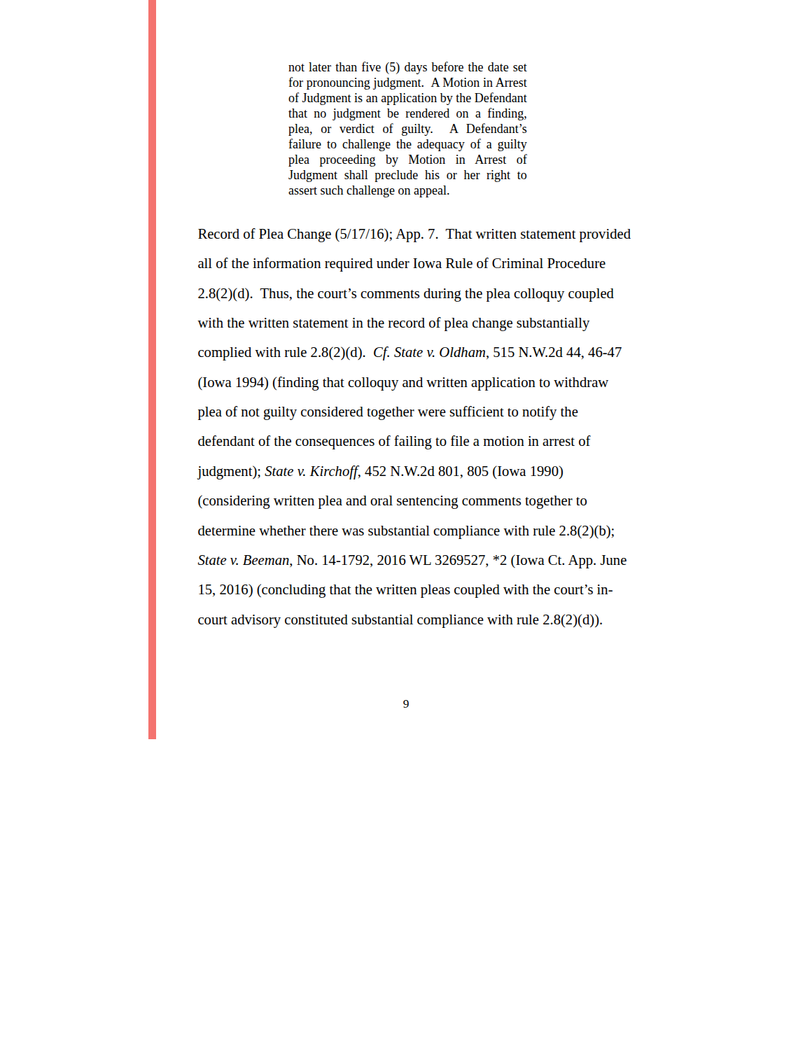not later than five (5) days before the date set for pronouncing judgment. A Motion in Arrest of Judgment is an application by the Defendant that no judgment be rendered on a finding, plea, or verdict of guilty. A Defendant’s failure to challenge the adequacy of a guilty plea proceeding by Motion in Arrest of Judgment shall preclude his or her right to assert such challenge on appeal.
Record of Plea Change (5/17/16); App. 7. That written statement provided all of the information required under Iowa Rule of Criminal Procedure 2.8(2)(d). Thus, the court’s comments during the plea colloquy coupled with the written statement in the record of plea change substantially complied with rule 2.8(2)(d). Cf. State v. Oldham, 515 N.W.2d 44, 46-47 (Iowa 1994) (finding that colloquy and written application to withdraw plea of not guilty considered together were sufficient to notify the defendant of the consequences of failing to file a motion in arrest of judgment); State v. Kirchoff, 452 N.W.2d 801, 805 (Iowa 1990) (considering written plea and oral sentencing comments together to determine whether there was substantial compliance with rule 2.8(2)(b); State v. Beeman, No. 14-1792, 2016 WL 3269527, *2 (Iowa Ct. App. June 15, 2016) (concluding that the written pleas coupled with the court’s in-court advisory constituted substantial compliance with rule 2.8(2)(d)).
9